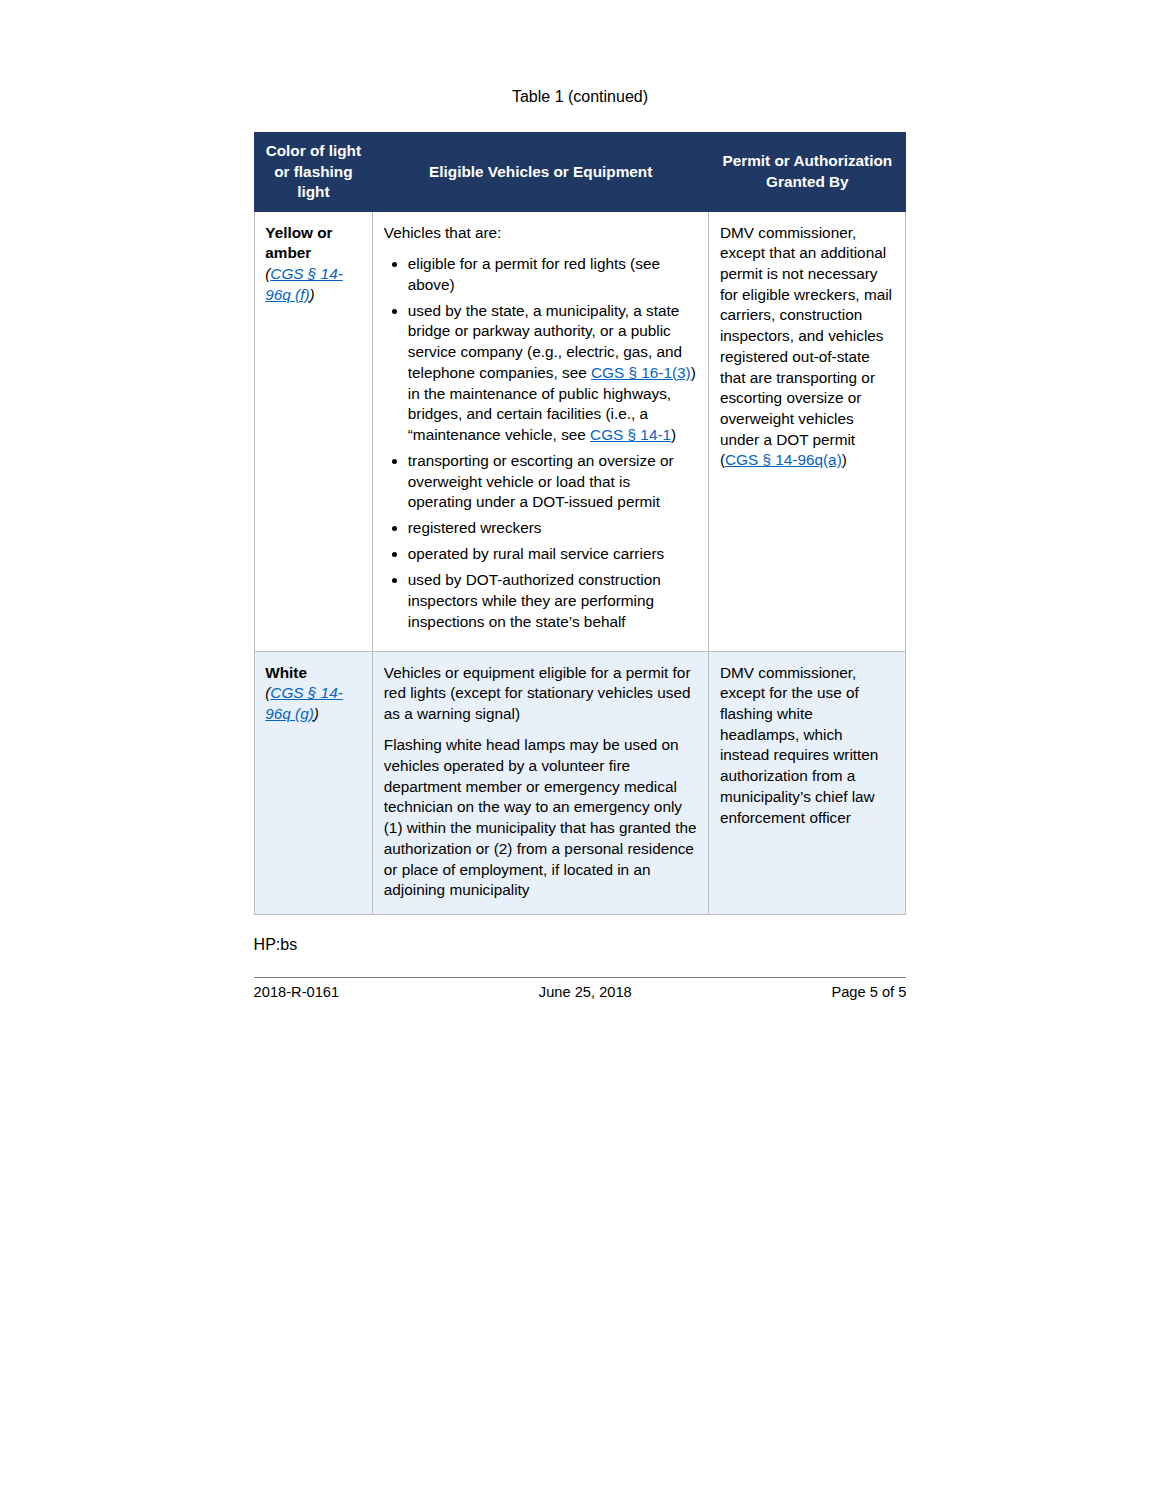Table 1 (continued)
| Color of light or flashing light | Eligible Vehicles or Equipment | Permit or Authorization Granted By |
| --- | --- | --- |
| Yellow or amber ( CGS § 14-96q (f) ) | Vehicles that are: eligible for a permit for red lights (see above) used by the state, a municipality, a state bridge or parkway authority, or a public service company (e.g., electric, gas, and telephone companies, see CGS § 16-1(3) ) in the maintenance of public highways, bridges, and certain facilities (i.e., a “maintenance vehicle, see CGS § 14-1 ) transporting or escorting an oversize or overweight vehicle or load that is operating under a DOT-issued permit registered wreckers operated by rural mail service carriers used by DOT-authorized construction inspectors while they are performing inspections on the state’s behalf | DMV commissioner, except that an additional permit is not necessary for eligible wreckers, mail carriers, construction inspectors, and vehicles registered out-of-state that are transporting or escorting oversize or overweight vehicles under a DOT permit ( CGS § 14-96q(a) ) |
| White ( CGS § 14-96q (g) ) | Vehicles or equipment eligible for a permit for red lights (except for stationary vehicles used as a warning signal) Flashing white head lamps may be used on vehicles operated by a volunteer fire department member or emergency medical technician on the way to an emergency only (1) within the municipality that has granted the authorization or (2) from a personal residence or place of employment, if located in an adjoining municipality | DMV commissioner, except for the use of flashing white headlamps, which instead requires written authorization from a municipality’s chief law enforcement officer |
HP:bs
2018-R-0161 June 25, 2018 Page 5 of 5